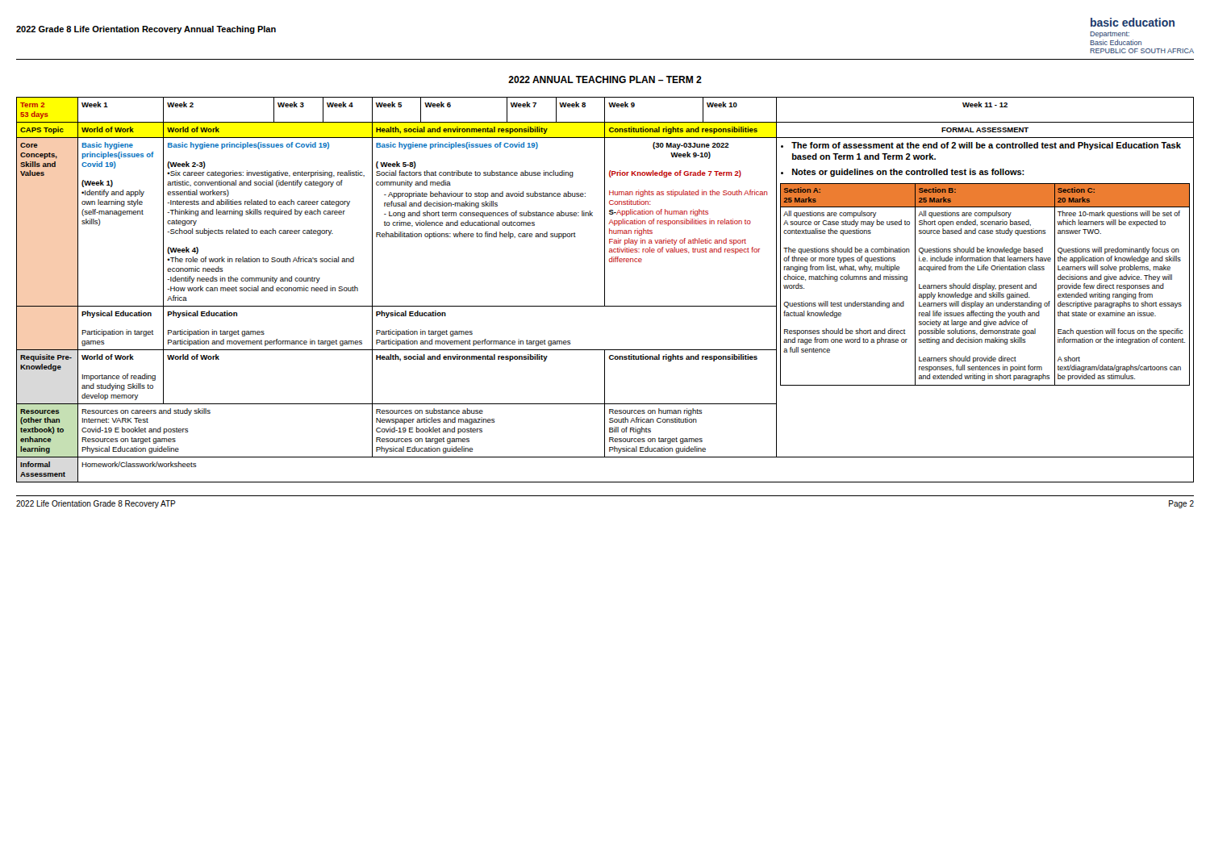2022 Grade 8 Life Orientation Recovery Annual Teaching Plan
basic education
Department:
Basic Education
REPUBLIC OF SOUTH AFRICA
2022 ANNUAL TEACHING PLAN – TERM 2
| Term 2 53 days | Week 1 | Week 2 | Week 3 | Week 4 | Week 5 | Week 6 | Week 7 | Week 8 | Week 9 | Week 10 | Week 11 - 12 |
| CAPS Topic | World of Work | World of Work | Health, social and environmental responsibility | Constitutional rights and responsibilities | FORMAL ASSESSMENT |
| Core Concepts, Skills and Values | Basic hygiene principles(issues of Covid 19) (Week 1) •Identify and apply own learning style (self-management skills) | Basic hygiene principles(issues of Covid 19) (Week 2-3) •Six career categories: investigative, enterprising, realistic, artistic, conventional and social (identify category of essential workers) -Interests and abilities related to each career category -Thinking and learning skills required by each career category -School subjects related to each career category. (Week 4) •The role of work in relation to South Africa's social and economic needs -Identify needs in the community and country -How work can meet social and economic need in South Africa | Basic hygiene principles(issues of Covid 19) ( Week 5-8) Social factors that contribute to substance abuse including community and media Appropriate behaviour to stop and avoid substance abuse: refusal and decision-making skills Long and short term consequences of substance abuse: link to crime, violence and educational outcomes Rehabilitation options: where to find help, care and support | (30 May-03June 2022 Week 9-10) (Prior Knowledge of Grade 7 Term 2) Human rights as stipulated in the South African Constitution: S- Application of human rights Application of responsibilities in relation to human rights Fair play in a variety of athletic and sport activities: role of values, trust and respect for difference | The form of assessment at the end of 2 will be a controlled test and Physical Education Task based on Term 1 and Term 2 work. Notes or guidelines on the controlled test is as follows: / Section A: 25 Marks / Section B: 25 Marks / Section C: 20 Marks / / --- / --- / --- / / All questions are compulsory A source or Case study may be used to contextualise the questions The questions should be a combination of three or more types of questions ranging from list, what, why, multiple choice, matching columns and missing words. Questions will test understanding and factual knowledge Responses should be short and direct and rage from one word to a phrase or a full sentence / All questions are compulsory Short open ended, scenario based, source based and case study questions Questions should be knowledge based i.e. include information that learners have acquired from the Life Orientation class Learners should display, present and apply knowledge and skills gained. Learners will display an understanding of real life issues affecting the youth and society at large and give advice of possible solutions, demonstrate goal setting and decision making skills Learners should provide direct responses, full sentences in point form and extended writing in short paragraphs / Three 10-mark questions will be set of which learners will be expected to answer TWO. Questions will predominantly focus on the application of knowledge and skills Learners will solve problems, make decisions and give advice. They will provide few direct responses and extended writing ranging from descriptive paragraphs to short essays that state or examine an issue. Each question will focus on the specific information or the integration of content. A short text/diagram/data/graphs/cartoons can be provided as stimulus. / |
| | Physical Education Participation in target games | Physical Education Participation in target games Participation and movement performance in target games | Physical Education Participation in target games Participation and movement performance in target games |
| Requisite Pre-Knowledge | World of Work Importance of reading and studying Skills to develop memory | World of Work | Health, social and environmental responsibility | Constitutional rights and responsibilities |
| Resources (other than textbook) to enhance learning | Resources on careers and study skills Internet: VARK Test Covid-19 E booklet and posters Resources on target games Physical Education guideline | Resources on substance abuse Newspaper articles and magazines Covid-19 E booklet and posters Resources on target games Physical Education guideline | Resources on human rights South African Constitution Bill of Rights Resources on target games Physical Education guideline |
| Informal Assessment | Homework/Classwork/worksheets |
2022 Life Orientation Grade 8 Recovery ATP
Page 2